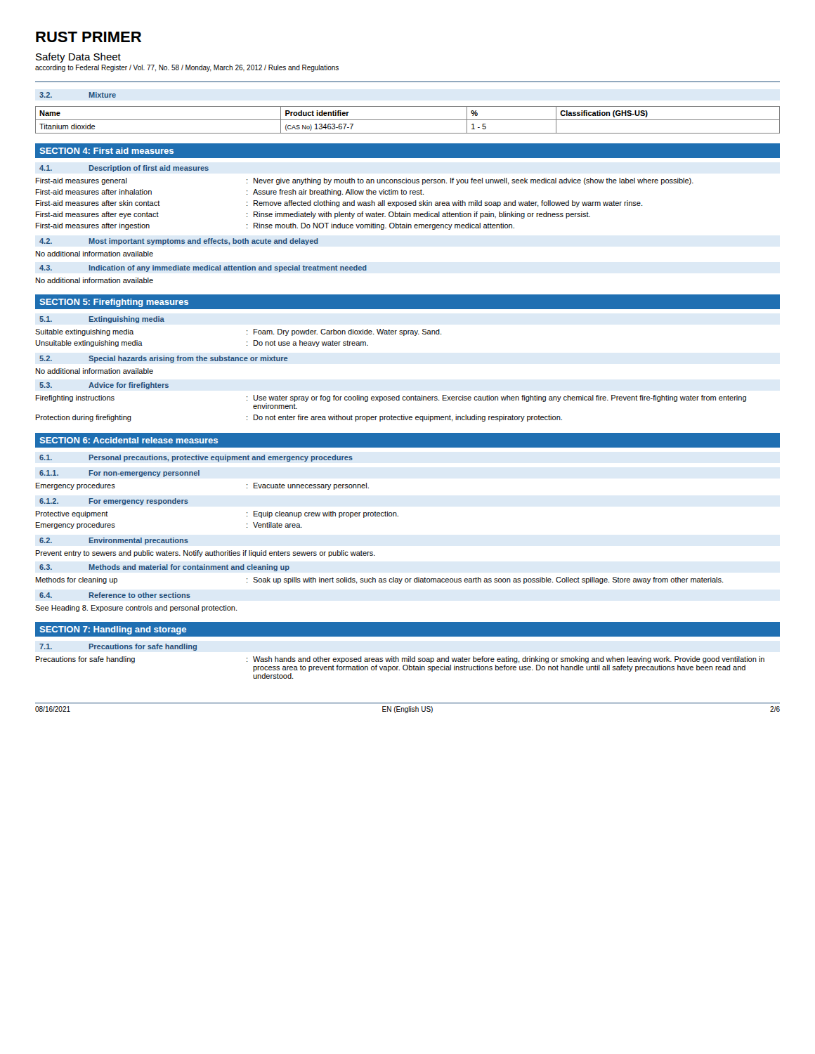RUST PRIMER
Safety Data Sheet
according to Federal Register / Vol. 77, No. 58 / Monday, March 26, 2012 / Rules and Regulations
3.2. Mixture
| Name | Product identifier | % | Classification (GHS-US) |
| --- | --- | --- | --- |
| Titanium dioxide | (CAS No) 13463-67-7 | 1 - 5 | |
SECTION 4: First aid measures
4.1. Description of first aid measures
| First-aid measures general | : | Never give anything by mouth to an unconscious person. If you feel unwell, seek medical advice (show the label where possible). |
| First-aid measures after inhalation | : | Assure fresh air breathing. Allow the victim to rest. |
| First-aid measures after skin contact | : | Remove affected clothing and wash all exposed skin area with mild soap and water, followed by warm water rinse. |
| First-aid measures after eye contact | : | Rinse immediately with plenty of water. Obtain medical attention if pain, blinking or redness persist. |
| First-aid measures after ingestion | : | Rinse mouth. Do NOT induce vomiting. Obtain emergency medical attention. |
4.2. Most important symptoms and effects, both acute and delayed
No additional information available
4.3. Indication of any immediate medical attention and special treatment needed
No additional information available
SECTION 5: Firefighting measures
5.1. Extinguishing media
| Suitable extinguishing media | : | Foam. Dry powder. Carbon dioxide. Water spray. Sand. |
| Unsuitable extinguishing media | : | Do not use a heavy water stream. |
5.2. Special hazards arising from the substance or mixture
No additional information available
5.3. Advice for firefighters
| Firefighting instructions | : | Use water spray or fog for cooling exposed containers. Exercise caution when fighting any chemical fire. Prevent fire-fighting water from entering environment. |
| Protection during firefighting | : | Do not enter fire area without proper protective equipment, including respiratory protection. |
SECTION 6: Accidental release measures
6.1. Personal precautions, protective equipment and emergency procedures
6.1.1. For non-emergency personnel
| Emergency procedures | : | Evacuate unnecessary personnel. |
6.1.2. For emergency responders
| Protective equipment | : | Equip cleanup crew with proper protection. |
| Emergency procedures | : | Ventilate area. |
6.2. Environmental precautions
Prevent entry to sewers and public waters. Notify authorities if liquid enters sewers or public waters.
6.3. Methods and material for containment and cleaning up
| Methods for cleaning up | : | Soak up spills with inert solids, such as clay or diatomaceous earth as soon as possible. Collect spillage. Store away from other materials. |
6.4. Reference to other sections
See Heading 8. Exposure controls and personal protection.
SECTION 7: Handling and storage
7.1. Precautions for safe handling
| Precautions for safe handling | : | Wash hands and other exposed areas with mild soap and water before eating, drinking or smoking and when leaving work. Provide good ventilation in process area to prevent formation of vapor. Obtain special instructions before use. Do not handle until all safety precautions have been read and understood. |
08/16/2021
EN (English US)
2/6